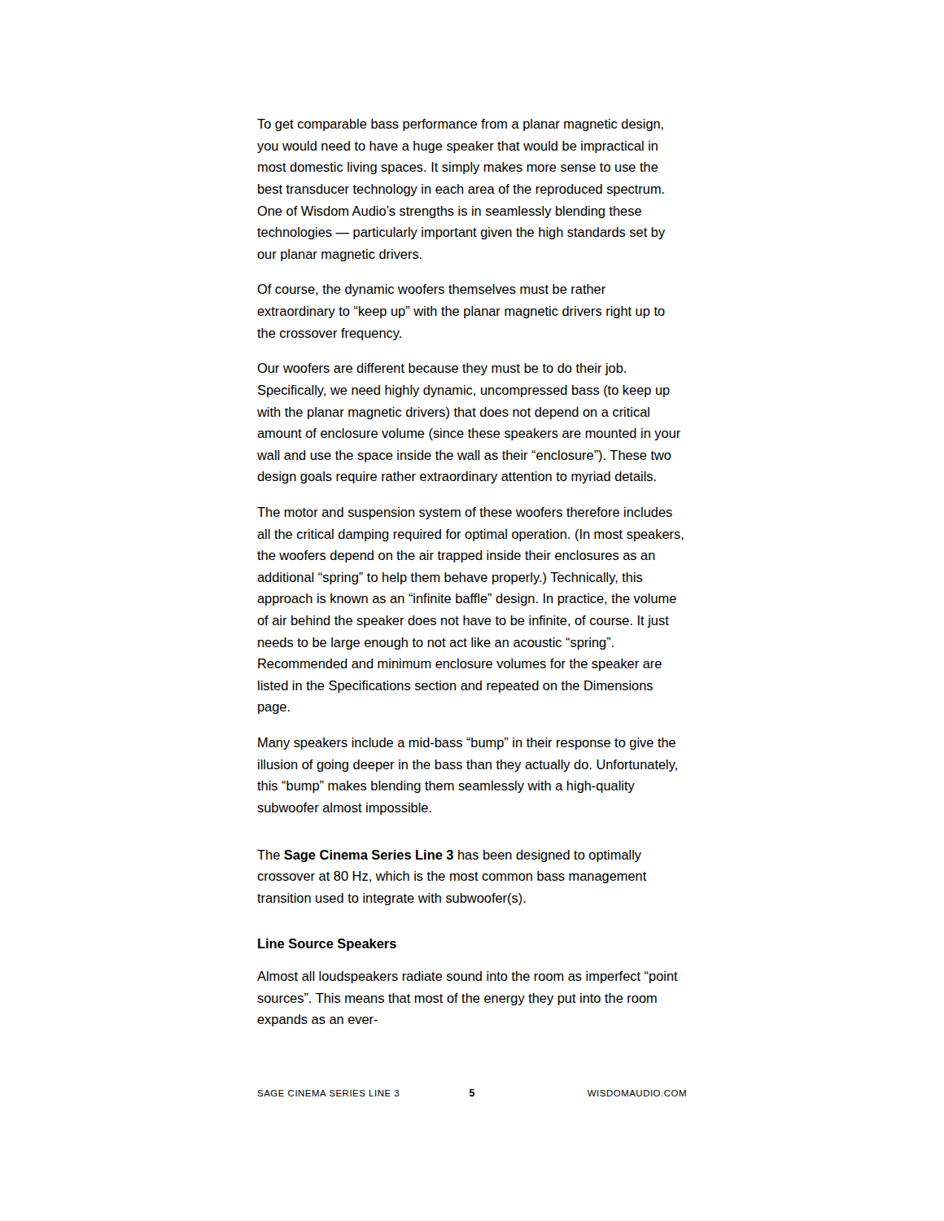To get comparable bass performance from a planar magnetic design, you would need to have a huge speaker that would be impractical in most domestic living spaces. It simply makes more sense to use the best transducer technology in each area of the reproduced spectrum. One of Wisdom Audio’s strengths is in seamlessly blending these technologies — particularly important given the high standards set by our planar magnetic drivers.
Of course, the dynamic woofers themselves must be rather extraordinary to “keep up” with the planar magnetic drivers right up to the crossover frequency.
Our woofers are different because they must be to do their job. Specifically, we need highly dynamic, uncompressed bass (to keep up with the planar magnetic drivers) that does not depend on a critical amount of enclosure volume (since these speakers are mounted in your wall and use the space inside the wall as their “enclosure”). These two design goals require rather extraordinary attention to myriad details.
The motor and suspension system of these woofers therefore includes all the critical damping required for optimal operation. (In most speakers, the woofers depend on the air trapped inside their enclosures as an additional “spring” to help them behave properly.) Technically, this approach is known as an “infinite baffle” design. In practice, the volume of air behind the speaker does not have to be infinite, of course. It just needs to be large enough to not act like an acoustic “spring”. Recommended and minimum enclosure volumes for the speaker are listed in the Specifications section and repeated on the Dimensions page.
Many speakers include a mid-bass “bump” in their response to give the illusion of going deeper in the bass than they actually do. Unfortunately, this “bump” makes blending them seamlessly with a high-quality subwoofer almost impossible.
The Sage Cinema Series Line 3 has been designed to optimally crossover at 80 Hz, which is the most common bass management transition used to integrate with subwoofer(s).
Line Source Speakers
Almost all loudspeakers radiate sound into the room as imperfect “point sources”. This means that most of the energy they put into the room expands as an ever-
SAGE CINEMA SERIES LINE 3
5
WISDOMAUDIO.COM